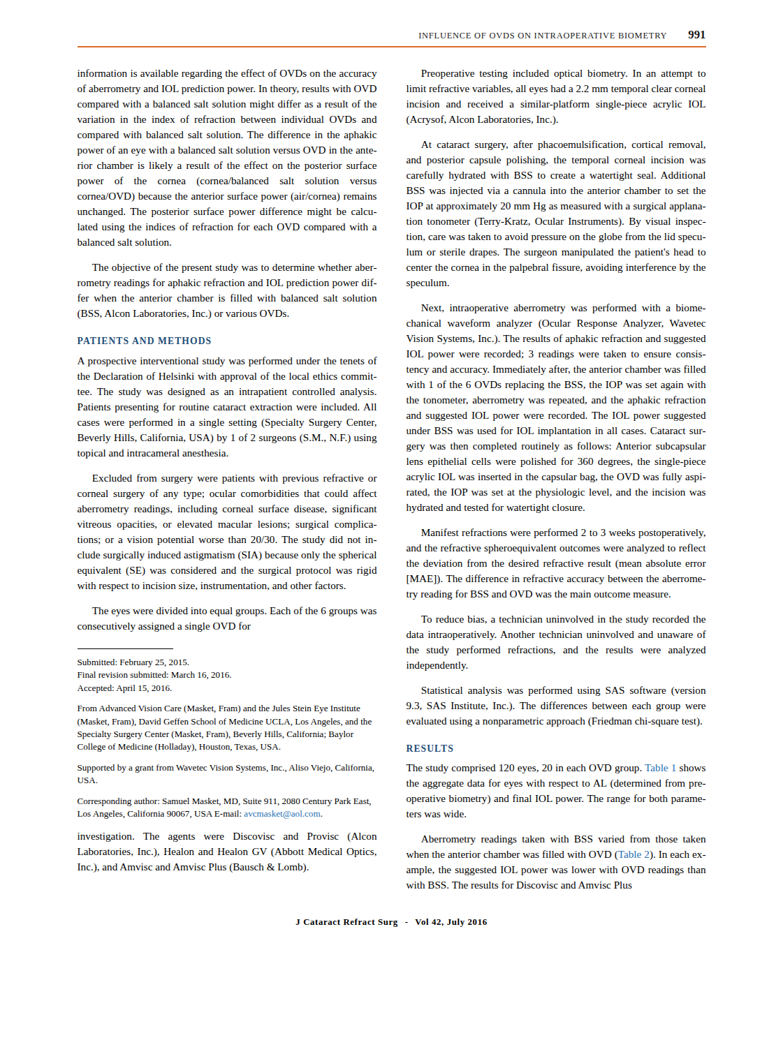Influence of OVDs on Intraoperative Biometry 991
information is available regarding the effect of OVDs on the accuracy of aberrometry and IOL prediction power. In theory, results with OVD compared with a balanced salt solution might differ as a result of the variation in the index of refraction between individual OVDs and compared with balanced salt solution. The difference in the aphakic power of an eye with a balanced salt solution versus OVD in the anterior chamber is likely a result of the effect on the posterior surface power of the cornea (cornea/balanced salt solution versus cornea/OVD) because the anterior surface power (air/cornea) remains unchanged. The posterior surface power difference might be calculated using the indices of refraction for each OVD compared with a balanced salt solution.
The objective of the present study was to determine whether aberrometry readings for aphakic refraction and IOL prediction power differ when the anterior chamber is filled with balanced salt solution (BSS, Alcon Laboratories, Inc.) or various OVDs.
Patients and Methods
A prospective interventional study was performed under the tenets of the Declaration of Helsinki with approval of the local ethics committee. The study was designed as an intrapatient controlled analysis. Patients presenting for routine cataract extraction were included. All cases were performed in a single setting (Specialty Surgery Center, Beverly Hills, California, USA) by 1 of 2 surgeons (S.M., N.F.) using topical and intracameral anesthesia.
Excluded from surgery were patients with previous refractive or corneal surgery of any type; ocular comorbidities that could affect aberrometry readings, including corneal surface disease, significant vitreous opacities, or elevated macular lesions; surgical complications; or a vision potential worse than 20/30. The study did not include surgically induced astigmatism (SIA) because only the spherical equivalent (SE) was considered and the surgical protocol was rigid with respect to incision size, instrumentation, and other factors.
The eyes were divided into equal groups. Each of the 6 groups was consecutively assigned a single OVD for
Submitted: February 25, 2015.
Final revision submitted: March 16, 2016.
Accepted: April 15, 2016.
From Advanced Vision Care (Masket, Fram) and the Jules Stein Eye Institute (Masket, Fram), David Geffen School of Medicine UCLA, Los Angeles, and the Specialty Surgery Center (Masket, Fram), Beverly Hills, California; Baylor College of Medicine (Holladay), Houston, Texas, USA.
Supported by a grant from Wavetec Vision Systems, Inc., Aliso Viejo, California, USA.
Corresponding author: Samuel Masket, MD, Suite 911, 2080 Century Park East, Los Angeles, California 90067, USA E-mail: avcmasket@aol.com.
investigation. The agents were Discovisc and Provisc (Alcon Laboratories, Inc.), Healon and Healon GV (Abbott Medical Optics, Inc.), and Amvisc and Amvisc Plus (Bausch & Lomb).
Preoperative testing included optical biometry. In an attempt to limit refractive variables, all eyes had a 2.2 mm temporal clear corneal incision and received a similar-platform single-piece acrylic IOL (Acrysof, Alcon Laboratories, Inc.).
At cataract surgery, after phacoemulsification, cortical removal, and posterior capsule polishing, the temporal corneal incision was carefully hydrated with BSS to create a watertight seal. Additional BSS was injected via a cannula into the anterior chamber to set the IOP at approximately 20 mm Hg as measured with a surgical applanation tonometer (Terry-Kratz, Ocular Instruments). By visual inspection, care was taken to avoid pressure on the globe from the lid speculum or sterile drapes. The surgeon manipulated the patient's head to center the cornea in the palpebral fissure, avoiding interference by the speculum.
Next, intraoperative aberrometry was performed with a biomechanical waveform analyzer (Ocular Response Analyzer, Wavetec Vision Systems, Inc.). The results of aphakic refraction and suggested IOL power were recorded; 3 readings were taken to ensure consistency and accuracy. Immediately after, the anterior chamber was filled with 1 of the 6 OVDs replacing the BSS, the IOP was set again with the tonometer, aberrometry was repeated, and the aphakic refraction and suggested IOL power were recorded. The IOL power suggested under BSS was used for IOL implantation in all cases. Cataract surgery was then completed routinely as follows: Anterior subcapsular lens epithelial cells were polished for 360 degrees, the single-piece acrylic IOL was inserted in the capsular bag, the OVD was fully aspirated, the IOP was set at the physiologic level, and the incision was hydrated and tested for watertight closure.
Manifest refractions were performed 2 to 3 weeks postoperatively, and the refractive spheroequivalent outcomes were analyzed to reflect the deviation from the desired refractive result (mean absolute error [MAE]). The difference in refractive accuracy between the aberrometry reading for BSS and OVD was the main outcome measure.
To reduce bias, a technician uninvolved in the study recorded the data intraoperatively. Another technician uninvolved and unaware of the study performed refractions, and the results were analyzed independently.
Statistical analysis was performed using SAS software (version 9.3, SAS Institute, Inc.). The differences between each group were evaluated using a nonparametric approach (Friedman chi-square test).
Results
The study comprised 120 eyes, 20 in each OVD group. Table 1 shows the aggregate data for eyes with respect to AL (determined from preoperative biometry) and final IOL power. The range for both parameters was wide.
Aberrometry readings taken with BSS varied from those taken when the anterior chamber was filled with OVD (Table 2). In each example, the suggested IOL power was lower with OVD readings than with BSS. The results for Discovisc and Amvisc Plus
J Cataract Refract Surg - Vol 42, July 2016